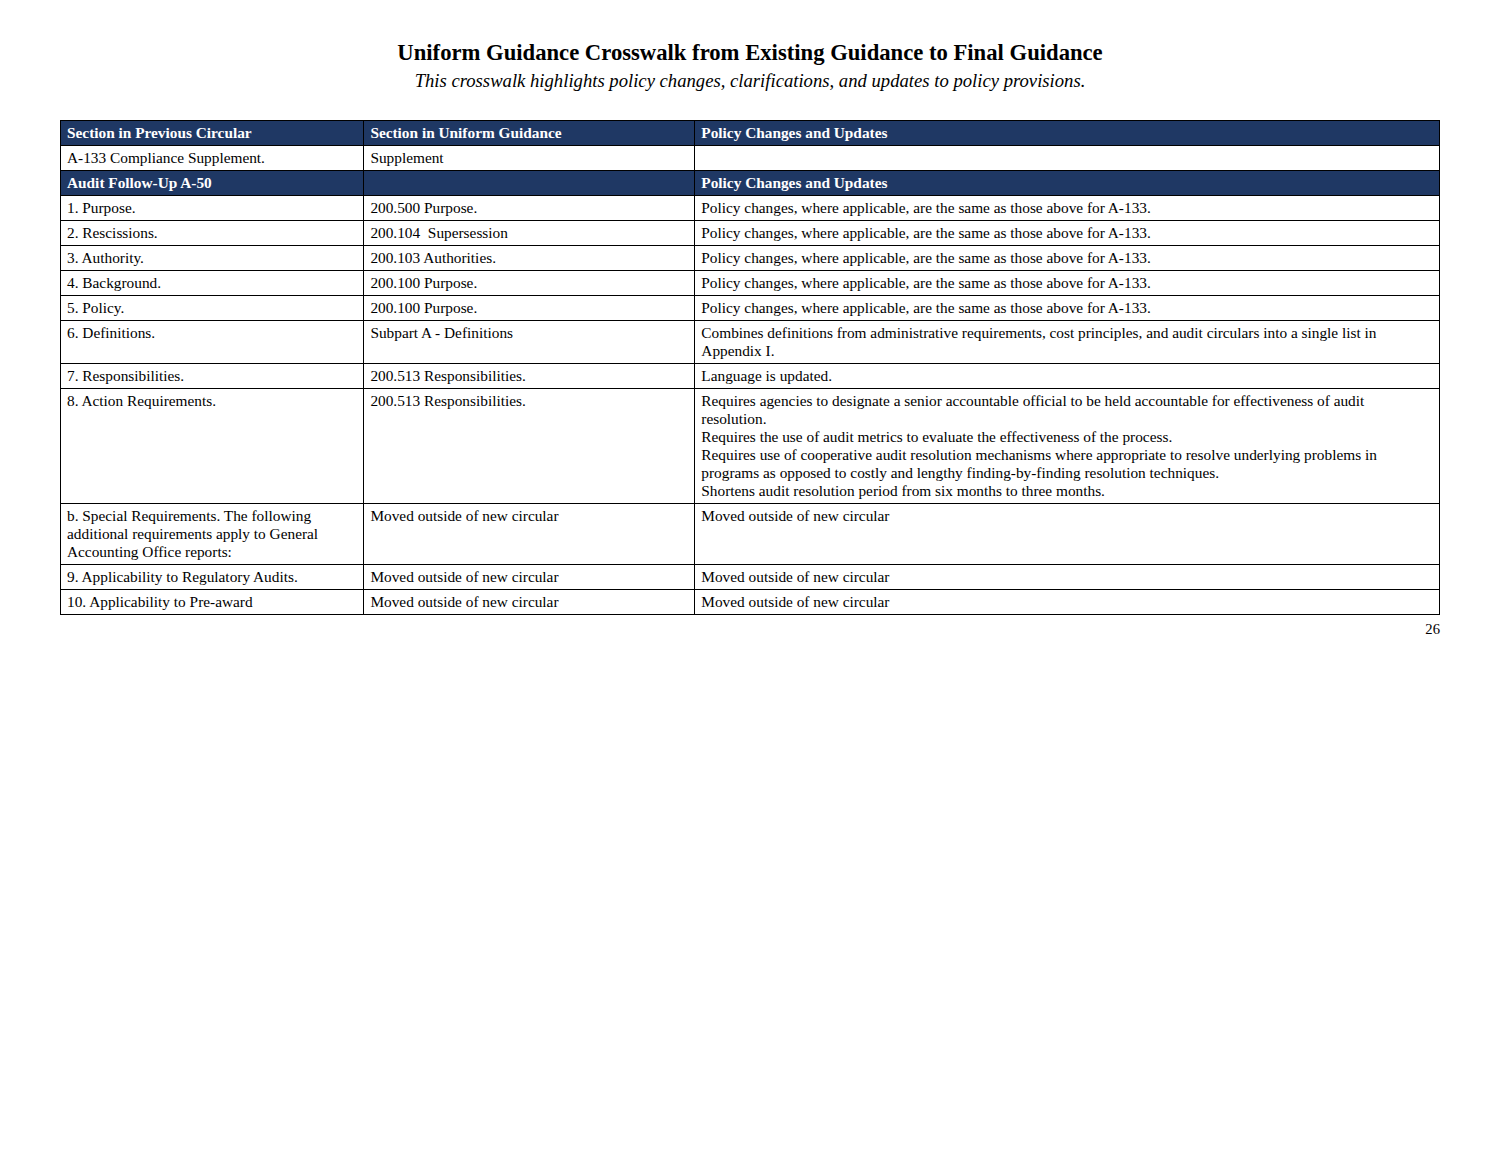Uniform Guidance Crosswalk from Existing Guidance to Final Guidance
This crosswalk highlights policy changes, clarifications, and updates to policy provisions.
| Section in Previous Circular | Section in Uniform Guidance | Policy Changes and Updates |
| --- | --- | --- |
| A-133 Compliance Supplement. | Supplement | |
| Audit Follow-Up A-50 | | Policy Changes and Updates |
| 1. Purpose. | 200.500 Purpose. | Policy changes, where applicable, are the same as those above for A-133. |
| 2. Rescissions. | 200.104 Supersession | Policy changes, where applicable, are the same as those above for A-133. |
| 3. Authority. | 200.103 Authorities. | Policy changes, where applicable, are the same as those above for A-133. |
| 4. Background. | 200.100 Purpose. | Policy changes, where applicable, are the same as those above for A-133. |
| 5. Policy. | 200.100 Purpose. | Policy changes, where applicable, are the same as those above for A-133. |
| 6. Definitions. | Subpart A - Definitions | Combines definitions from administrative requirements, cost principles, and audit circulars into a single list in Appendix I. |
| 7. Responsibilities. | 200.513 Responsibilities. | Language is updated. |
| 8. Action Requirements. | 200.513 Responsibilities. | Requires agencies to designate a senior accountable official to be held accountable for effectiveness of audit resolution. Requires the use of audit metrics to evaluate the effectiveness of the process. Requires use of cooperative audit resolution mechanisms where appropriate to resolve underlying problems in programs as opposed to costly and lengthy finding-by-finding resolution techniques. Shortens audit resolution period from six months to three months. |
| b. Special Requirements. The following additional requirements apply to General Accounting Office reports: | Moved outside of new circular | Moved outside of new circular |
| 9. Applicability to Regulatory Audits. | Moved outside of new circular | Moved outside of new circular |
| 10. Applicability to Pre-award | Moved outside of new circular | Moved outside of new circular |
26